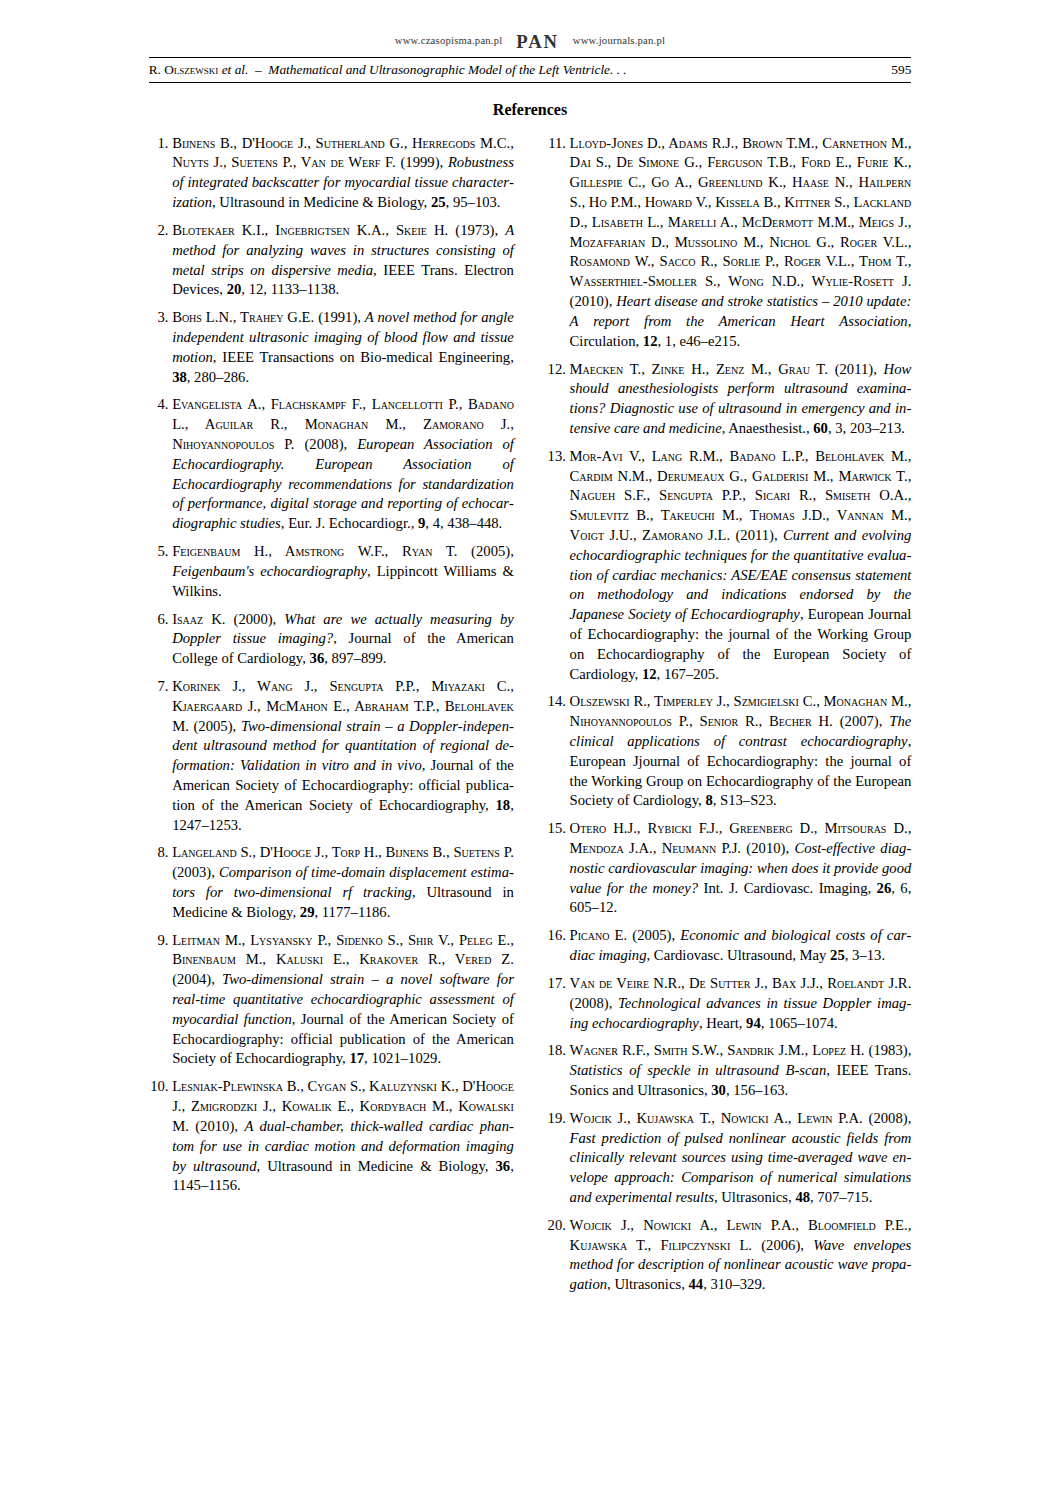www.czasopisma.pan.pl PAN www.journals.pan.pl
R. Olszewski et al. – Mathematical and Ultrasonographic Model of the Left Ventricle. . . 595
References
Bijnens B., D'Hooge J., Sutherland G., Herregods M.C., Nuyts J., Suetens P., Van de Werf F. (1999), Robustness of integrated backscatter for myocardial tissue characterization, Ultrasound in Medicine & Biology, 25, 95–103.
Blotekaer K.I., Ingebrigtsen K.A., Skeie H. (1973), A method for analyzing waves in structures consisting of metal strips on dispersive media, IEEE Trans. Electron Devices, 20, 12, 1133–1138.
Bohs L.N., Trahey G.E. (1991), A novel method for angle independent ultrasonic imaging of blood flow and tissue motion, IEEE Transactions on Bio-medical Engineering, 38, 280–286.
Evangelista A., Flachskampf F., Lancellotti P., Badano L., Aguilar R., Monaghan M., Zamorano J., Nihoyannopoulos P. (2008), European Association of Echocardiography. European Association of Echocardiography recommendations for standardization of performance, digital storage and reporting of echocardiographic studies, Eur. J. Echocardiogr., 9, 4, 438–448.
Feigenbaum H., Amstrong W.F., Ryan T. (2005), Feigenbaum's echocardiography, Lippincott Williams & Wilkins.
Isaaz K. (2000), What are we actually measuring by Doppler tissue imaging?, Journal of the American College of Cardiology, 36, 897–899.
Korinek J., Wang J., Sengupta P.P., Miyazaki C., Kjaergaard J., McMahon E., Abraham T.P., Belohlavek M. (2005), Two-dimensional strain – a Doppler-independent ultrasound method for quantitation of regional deformation: Validation in vitro and in vivo, Journal of the American Society of Echocardiography: official publication of the American Society of Echocardiography, 18, 1247–1253.
Langeland S., D'Hooge J., Torp H., Bijnens B., Suetens P. (2003), Comparison of time-domain displacement estimators for two-dimensional rf tracking, Ultrasound in Medicine & Biology, 29, 1177–1186.
Leitman M., Lysyansky P., Sidenko S., Shir V., Peleg E., Binenbaum M., Kaluski E., Krakover R., Vered Z. (2004), Two-dimensional strain – a novel software for real-time quantitative echocardiographic assessment of myocardial function, Journal of the American Society of Echocardiography: official publication of the American Society of Echocardiography, 17, 1021–1029.
Lesniak-Plewinska B., Cygan S., Kaluzynski K., D'Hooge J., Zmigrodzki J., Kowalik E., Kordybach M., Kowalski M. (2010), A dual-chamber, thick-walled cardiac phantom for use in cardiac motion and deformation imaging by ultrasound, Ultrasound in Medicine & Biology, 36, 1145–1156.
Lloyd-Jones D., Adams R.J., Brown T.M., Carnethon M., Dai S., De Simone G., Ferguson T.B., Ford E., Furie K., Gillespie C., Go A., Greenlund K., Haase N., Hailpern S., Ho P.M., Howard V., Kissela B., Kittner S., Lackland D., Lisabeth L., Marelli A., McDermott M.M., Meigs J., Mozaffarian D., Mussolino M., Nichol G., Roger V.L., Rosamond W., Sacco R., Sorlie P., Roger V.L., Thom T., Wasserthiel-Smoller S., Wong N.D., Wylie-Rosett J. (2010), Heart disease and stroke statistics – 2010 update: A report from the American Heart Association, Circulation, 12, 1, e46–e215.
Maecken T., Zinke H., Zenz M., Grau T. (2011), How should anesthesiologists perform ultrasound examinations? Diagnostic use of ultrasound in emergency and intensive care and medicine, Anaesthesist., 60, 3, 203–213.
Mor-Avi V., Lang R.M., Badano L.P., Belohlavek M., Cardim N.M., Derumeaux G., Galderisi M., Marwick T., Nagueh S.F., Sengupta P.P., Sicari R., Smiseth O.A., Smulevitz B., Takeuchi M., Thomas J.D., Vannan M., Voigt J.U., Zamorano J.L. (2011), Current and evolving echocardiographic techniques for the quantitative evaluation of cardiac mechanics: ASE/EAE consensus statement on methodology and indications endorsed by the Japanese Society of Echocardiography, European Journal of Echocardiography: the journal of the Working Group on Echocardiography of the European Society of Cardiology, 12, 167–205.
Olszewski R., Timperley J., Szmigielski C., Monaghan M., Nihoyannopoulos P., Senior R., Becher H. (2007), The clinical applications of contrast echocardiography, European Jjournal of Echocardiography: the journal of the Working Group on Echocardiography of the European Society of Cardiology, 8, S13–S23.
Otero H.J., Rybicki F.J., Greenberg D., Mitsouras D., Mendoza J.A., Neumann P.J. (2010), Cost-effective diagnostic cardiovascular imaging: when does it provide good value for the money? Int. J. Cardiovasc. Imaging, 26, 6, 605–12.
Picano E. (2005), Economic and biological costs of cardiac imaging, Cardiovasc. Ultrasound, May 25, 3–13.
Van de Veire N.R., De Sutter J., Bax J.J., Roelandt J.R. (2008), Technological advances in tissue Doppler imaging echocardiography, Heart, 94, 1065–1074.
Wagner R.F., Smith S.W., Sandrik J.M., Lopez H. (1983), Statistics of speckle in ultrasound B-scan, IEEE Trans. Sonics and Ultrasonics, 30, 156–163.
Wojcik J., Kujawska T., Nowicki A., Lewin P.A. (2008), Fast prediction of pulsed nonlinear acoustic fields from clinically relevant sources using time-averaged wave envelope approach: Comparison of numerical simulations and experimental results, Ultrasonics, 48, 707–715.
Wojcik J., Nowicki A., Lewin P.A., Bloomfield P.E., Kujawska T., Filipczynski L. (2006), Wave envelopes method for description of nonlinear acoustic wave propagation, Ultrasonics, 44, 310–329.